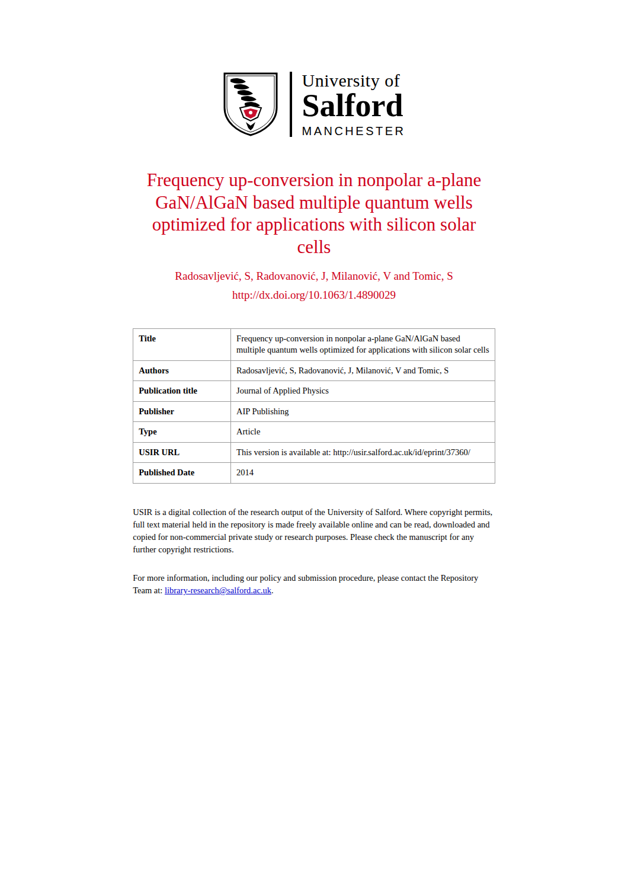University of Salford MANCHESTER
Frequency up-conversion in nonpolar a-plane GaN/AlGaN based multiple quantum wells optimized for applications with silicon solar cells
Radosavljević, S, Radovanović, J, Milanović, V and Tomic, S
http://dx.doi.org/10.1063/1.4890029
| Title | Frequency up-conversion in nonpolar a-plane GaN/AlGaN based multiple quantum wells optimized for applications with silicon solar cells |
| Authors | Radosavljević, S, Radovanović, J, Milanović, V and Tomic, S |
| Publication title | Journal of Applied Physics |
| Publisher | AIP Publishing |
| Type | Article |
| USIR URL | This version is available at: http://usir.salford.ac.uk/id/eprint/37360/ |
| Published Date | 2014 |
USIR is a digital collection of the research output of the University of Salford. Where copyright permits, full text material held in the repository is made freely available online and can be read, downloaded and copied for non-commercial private study or research purposes. Please check the manuscript for any further copyright restrictions.
For more information, including our policy and submission procedure, please contact the Repository Team at: library-research@salford.ac.uk.